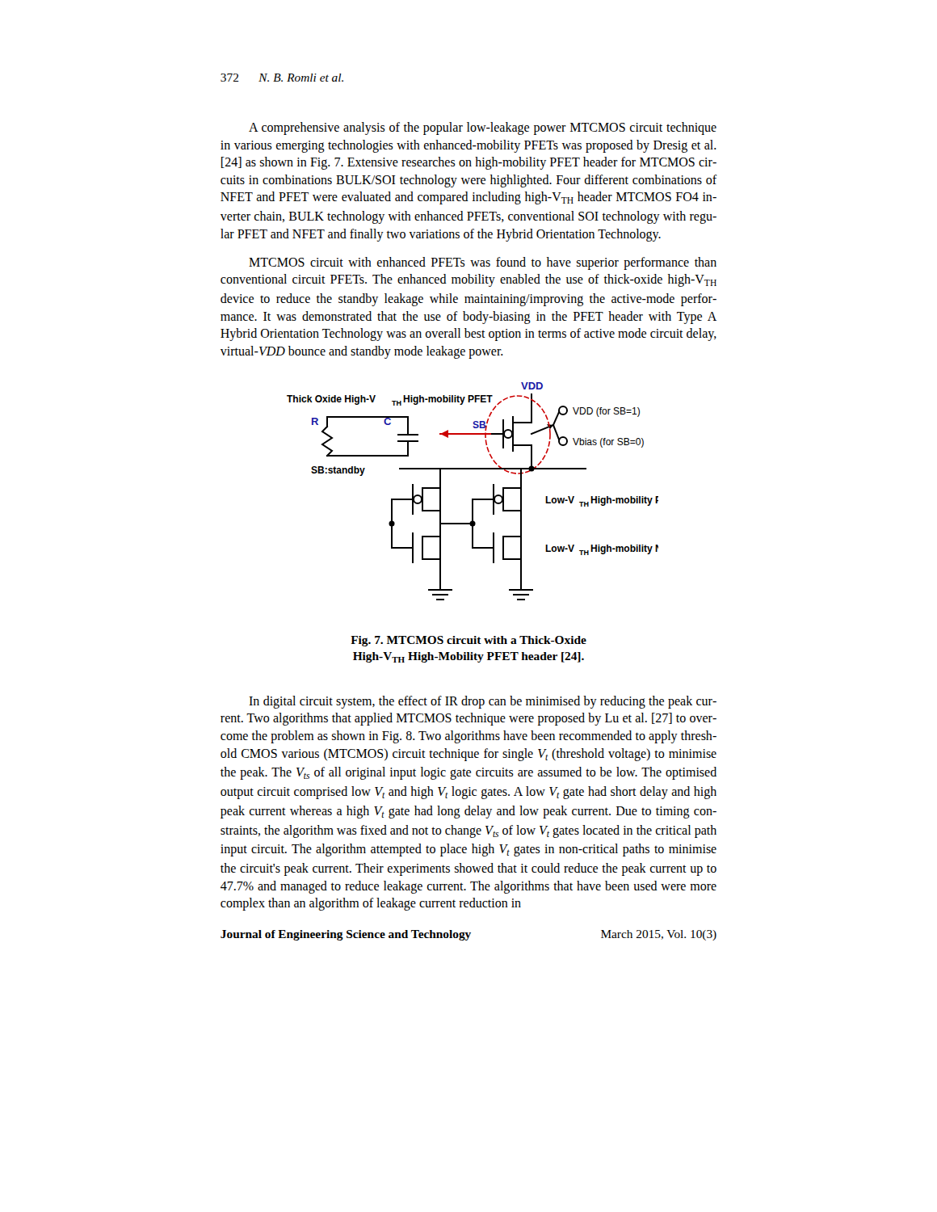372 N. B. Romli et al.
A comprehensive analysis of the popular low-leakage power MTCMOS circuit technique in various emerging technologies with enhanced-mobility PFETs was proposed by Dresig et al. [24] as shown in Fig. 7. Extensive researches on high-mobility PFET header for MTCMOS circuits in combinations BULK/SOI technology were highlighted. Four different combinations of NFET and PFET were evaluated and compared including high-VTH header MTCMOS FO4 inverter chain, BULK technology with enhanced PFETs, conventional SOI technology with regular PFET and NFET and finally two variations of the Hybrid Orientation Technology.
MTCMOS circuit with enhanced PFETs was found to have superior performance than conventional circuit PFETs. The enhanced mobility enabled the use of thick-oxide high-VTH device to reduce the standby leakage while maintaining/improving the active-mode performance. It was demonstrated that the use of body-biasing in the PFET header with Type A Hybrid Orientation Technology was an overall best option in terms of active mode circuit delay, virtual-VDD bounce and standby mode leakage power.
VDD SB VDD (for SB=1) Vbias (for SB=0) Thick Oxide High-V TH High-mobility PFET R C SB:standby Low-V TH High-mobility PFETs Low-V TH High-mobility NFETs
Fig. 7. MTCMOS circuit with a Thick-Oxide
High-VTH High-Mobility PFET header [24].
In digital circuit system, the effect of IR drop can be minimised by reducing the peak current. Two algorithms that applied MTCMOS technique were proposed by Lu et al. [27] to overcome the problem as shown in Fig. 8. Two algorithms have been recommended to apply threshold CMOS various (MTCMOS) circuit technique for single Vt (threshold voltage) to minimise the peak. The Vts of all original input logic gate circuits are assumed to be low. The optimised output circuit comprised low Vt and high Vt logic gates. A low Vt gate had short delay and high peak current whereas a high Vt gate had long delay and low peak current. Due to timing constraints, the algorithm was fixed and not to change Vts of low Vt gates located in the critical path input circuit. The algorithm attempted to place high Vt gates in non-critical paths to minimise the circuit's peak current. Their experiments showed that it could reduce the peak current up to 47.7% and managed to reduce leakage current. The algorithms that have been used were more complex than an algorithm of leakage current reduction in
Journal of Engineering Science and Technology March 2015, Vol. 10(3)